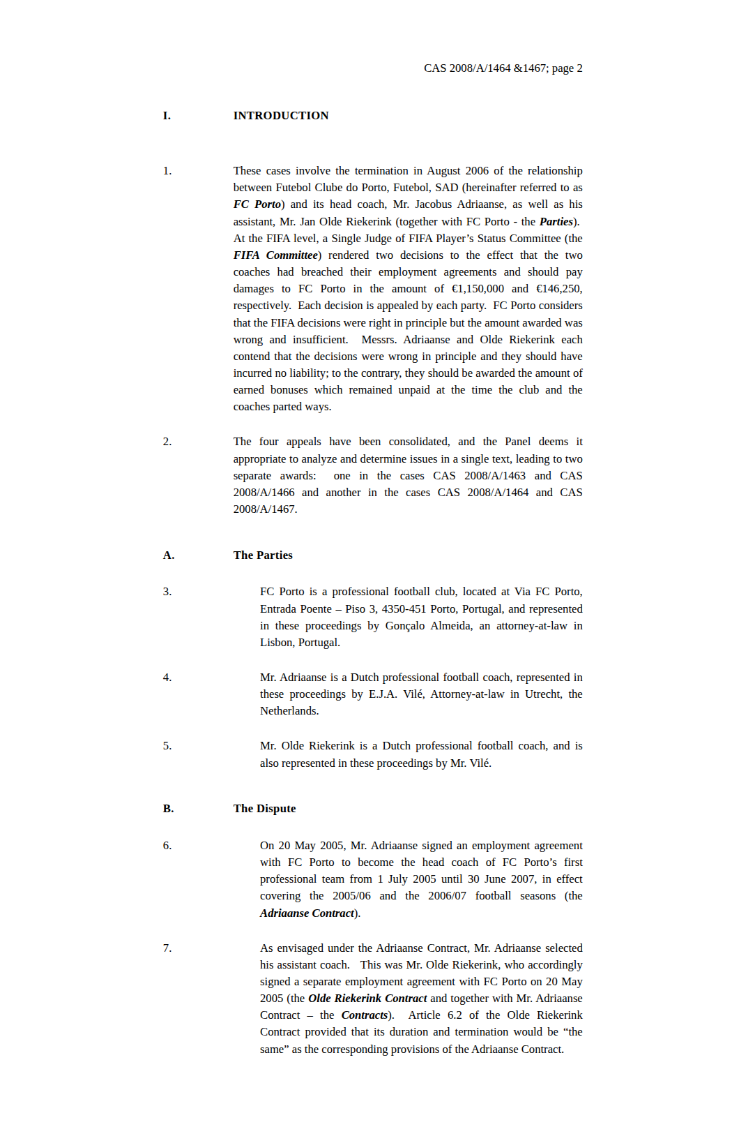CAS 2008/A/1464 &1467; page 2
I.
INTRODUCTION
1.
These cases involve the termination in August 2006 of the relationship between Futebol Clube do Porto, Futebol, SAD (hereinafter referred to as FC Porto) and its head coach, Mr. Jacobus Adriaanse, as well as his assistant, Mr. Jan Olde Riekerink (together with FC Porto - the Parties). At the FIFA level, a Single Judge of FIFA Player’s Status Committee (the FIFA Committee) rendered two decisions to the effect that the two coaches had breached their employment agreements and should pay damages to FC Porto in the amount of €1,150,000 and €146,250, respectively. Each decision is appealed by each party. FC Porto considers that the FIFA decisions were right in principle but the amount awarded was wrong and insufficient. Messrs. Adriaanse and Olde Riekerink each contend that the decisions were wrong in principle and they should have incurred no liability; to the contrary, they should be awarded the amount of earned bonuses which remained unpaid at the time the club and the coaches parted ways.
2.
The four appeals have been consolidated, and the Panel deems it appropriate to analyze and determine issues in a single text, leading to two separate awards: one in the cases CAS 2008/A/1463 and CAS 2008/A/1466 and another in the cases CAS 2008/A/1464 and CAS 2008/A/1467.
A.
The Parties
3.
FC Porto is a professional football club, located at Via FC Porto, Entrada Poente – Piso 3, 4350-451 Porto, Portugal, and represented in these proceedings by Gonçalo Almeida, an attorney-at-law in Lisbon, Portugal.
4.
Mr. Adriaanse is a Dutch professional football coach, represented in these proceedings by E.J.A. Vilé, Attorney-at-law in Utrecht, the Netherlands.
5.
Mr. Olde Riekerink is a Dutch professional football coach, and is also represented in these proceedings by Mr. Vilé.
B.
The Dispute
6.
On 20 May 2005, Mr. Adriaanse signed an employment agreement with FC Porto to become the head coach of FC Porto’s first professional team from 1 July 2005 until 30 June 2007, in effect covering the 2005/06 and the 2006/07 football seasons (the Adriaanse Contract).
7.
As envisaged under the Adriaanse Contract, Mr. Adriaanse selected his assistant coach. This was Mr. Olde Riekerink, who accordingly signed a separate employment agreement with FC Porto on 20 May 2005 (the Olde Riekerink Contract and together with Mr. Adriaanse Contract – the Contracts). Article 6.2 of the Olde Riekerink Contract provided that its duration and termination would be “the same” as the corresponding provisions of the Adriaanse Contract.